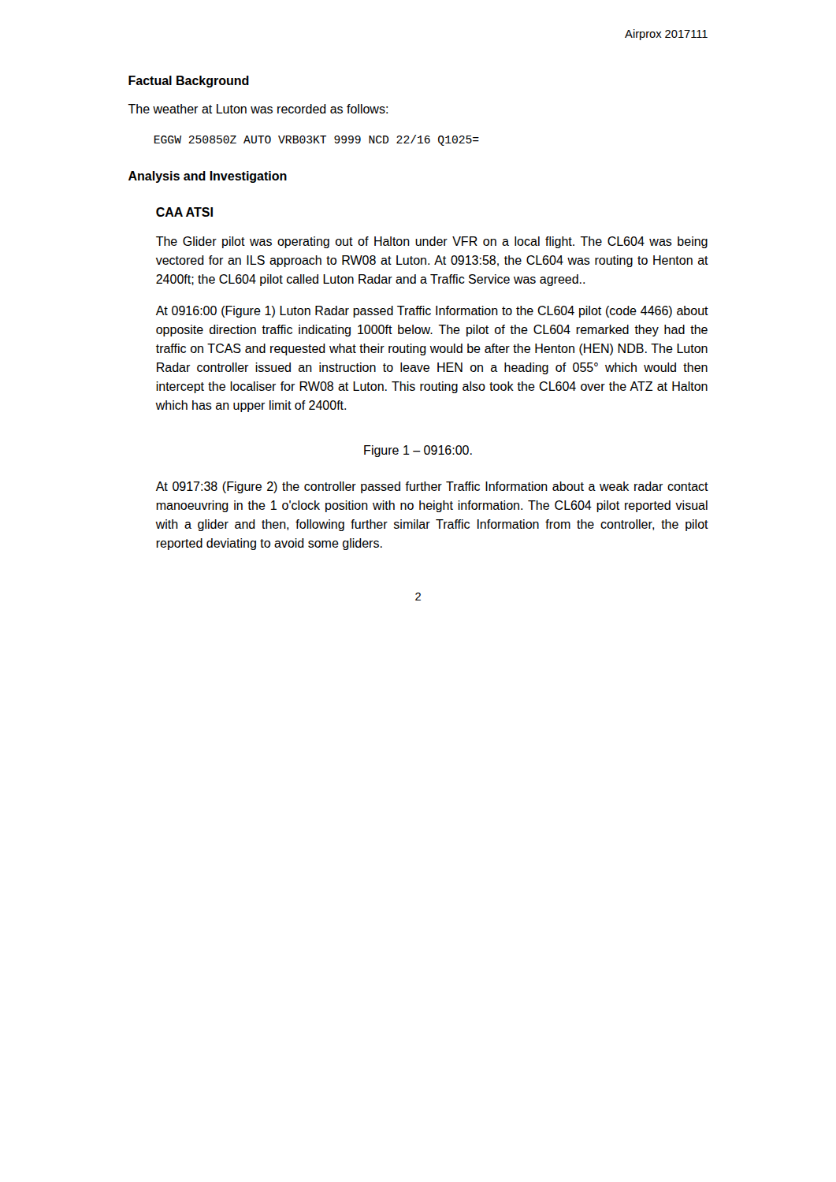Airprox 2017111
Factual Background
The weather at Luton was recorded as follows:
EGGW 250850Z AUTO VRB03KT 9999 NCD 22/16 Q1025=
Analysis and Investigation
CAA ATSI
The Glider pilot was operating out of Halton under VFR on a local flight. The CL604 was being vectored for an ILS approach to RW08 at Luton. At 0913:58, the CL604 was routing to Henton at 2400ft; the CL604 pilot called Luton Radar and a Traffic Service was agreed..
At 0916:00 (Figure 1) Luton Radar passed Traffic Information to the CL604 pilot (code 4466) about opposite direction traffic indicating 1000ft below. The pilot of the CL604 remarked they had the traffic on TCAS and requested what their routing would be after the Henton (HEN) NDB. The Luton Radar controller issued an instruction to leave HEN on a heading of 055° which would then intercept the localiser for RW08 at Luton. This routing also took the CL604 over the ATZ at Halton which has an upper limit of 2400ft.
Figure 1 – 0916:00.
At 0917:38 (Figure 2) the controller passed further Traffic Information about a weak radar contact manoeuvring in the 1 o'clock position with no height information. The CL604 pilot reported visual with a glider and then, following further similar Traffic Information from the controller, the pilot reported deviating to avoid some gliders.
2